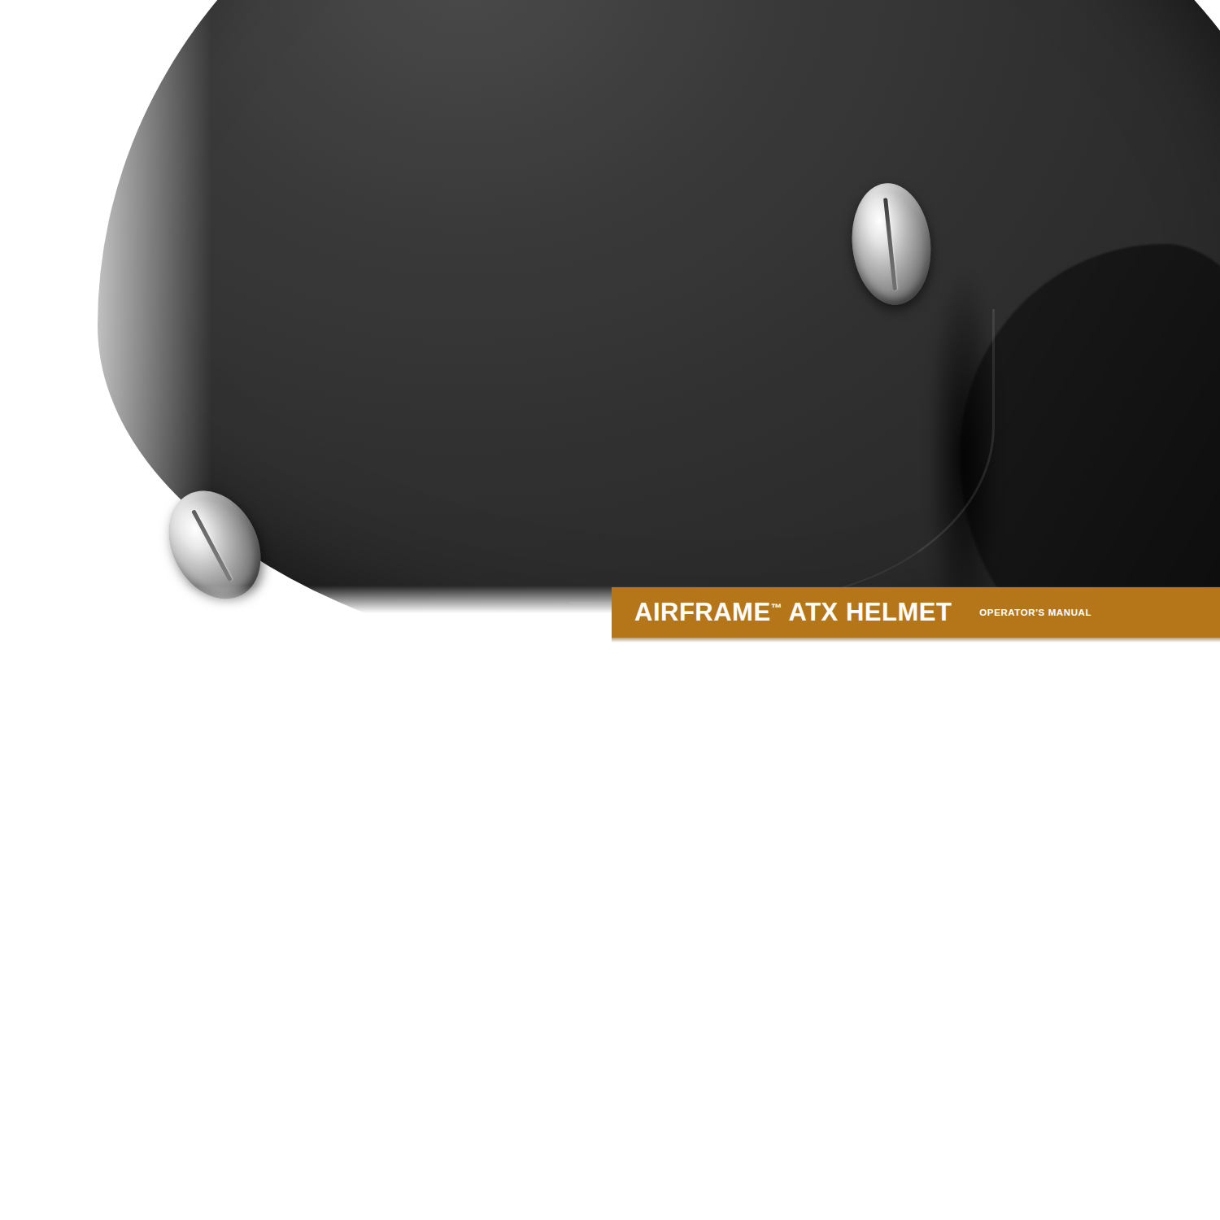AIRFRAME™ ATX HELMET
OPERATOR'S MANUAL